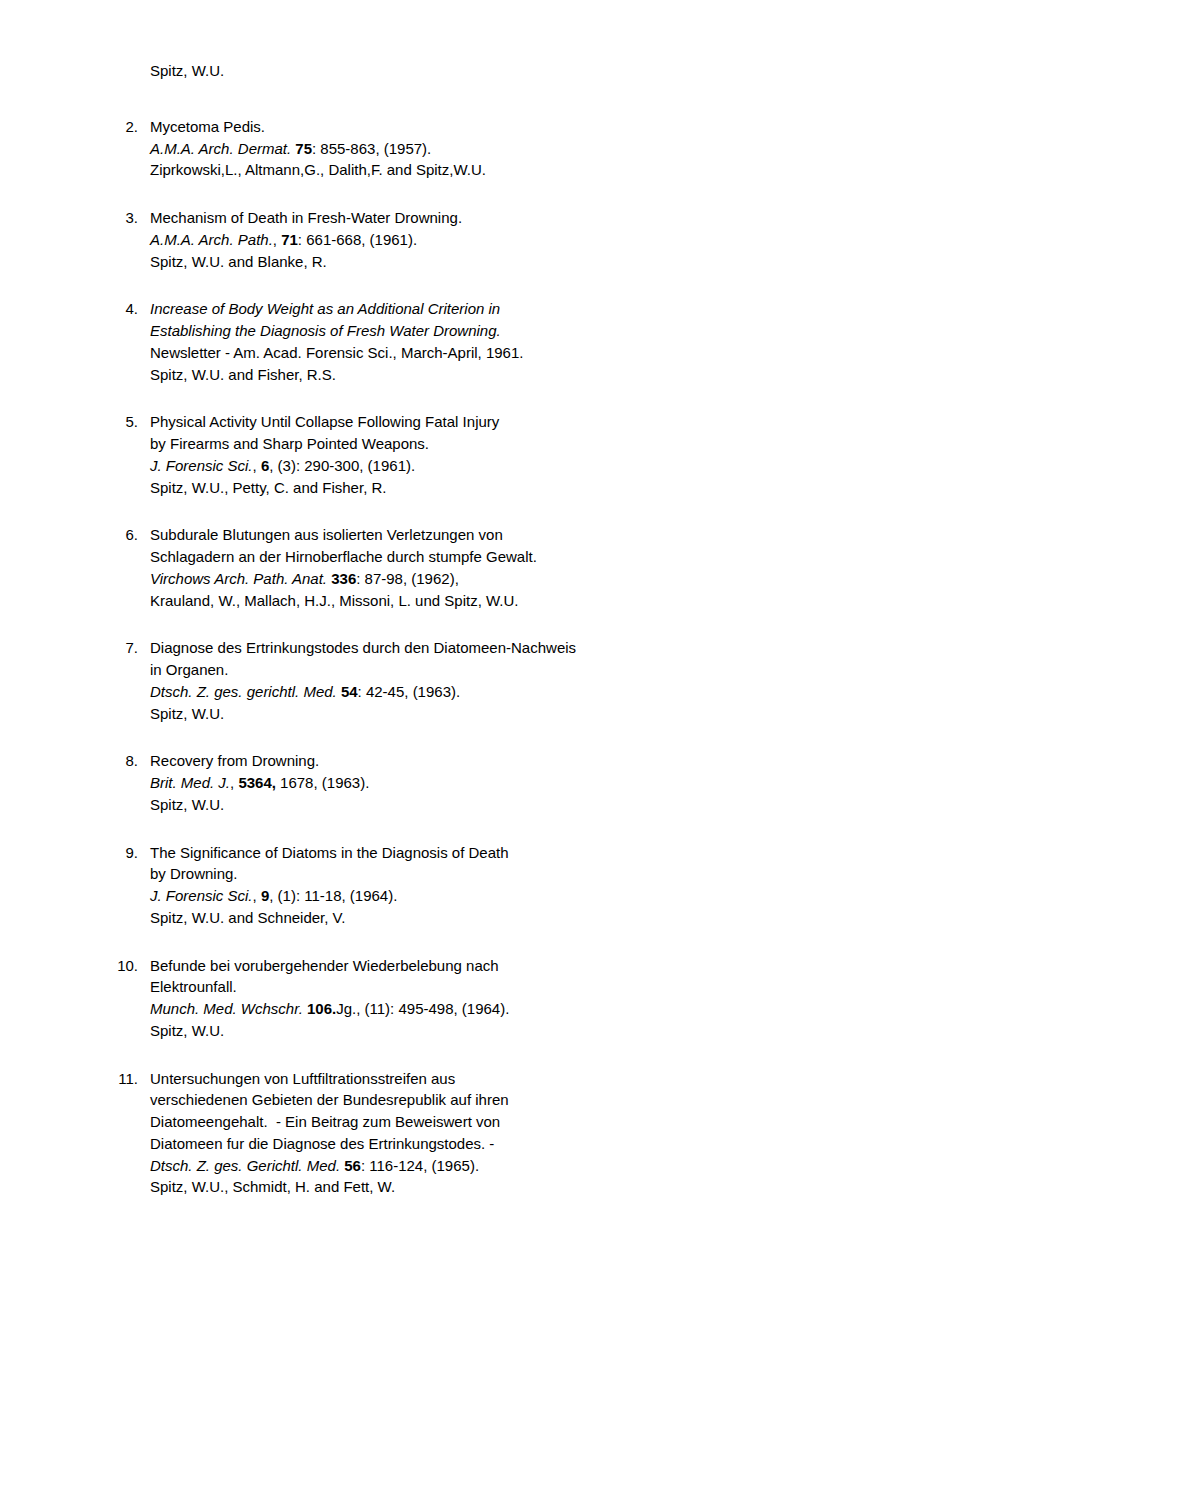Spitz, W.U.
2. Mycetoma Pedis. A.M.A. Arch. Dermat. 75: 855-863, (1957). Ziprkowski,L., Altmann,G., Dalith,F. and Spitz,W.U.
3. Mechanism of Death in Fresh-Water Drowning. A.M.A. Arch. Path., 71: 661-668, (1961). Spitz, W.U. and Blanke, R.
4. Increase of Body Weight as an Additional Criterion in Establishing the Diagnosis of Fresh Water Drowning. Newsletter - Am. Acad. Forensic Sci., March-April, 1961. Spitz, W.U. and Fisher, R.S.
5. Physical Activity Until Collapse Following Fatal Injury by Firearms and Sharp Pointed Weapons. J. Forensic Sci., 6, (3): 290-300, (1961). Spitz, W.U., Petty, C. and Fisher, R.
6. Subdurale Blutungen aus isolierten Verletzungen von Schlagadern an der Hirnoberflache durch stumpfe Gewalt. Virchows Arch. Path. Anat. 336: 87-98, (1962), Krauland, W., Mallach, H.J., Missoni, L. und Spitz, W.U.
7. Diagnose des Ertrinkungstodes durch den Diatomeen-Nachweis in Organen. Dtsch. Z. ges. gerichtl. Med. 54: 42-45, (1963). Spitz, W.U.
8. Recovery from Drowning. Brit. Med. J., 5364, 1678, (1963). Spitz, W.U.
9. The Significance of Diatoms in the Diagnosis of Death by Drowning. J. Forensic Sci., 9, (1): 11-18, (1964). Spitz, W.U. and Schneider, V.
10. Befunde bei vorubergehender Wiederbelebung nach Elektrounfall. Munch. Med. Wchschr. 106. Jg., (11): 495-498, (1964). Spitz, W.U.
11. Untersuchungen von Luftfiltrationsstreifen aus verschiedenen Gebieten der Bundesrepublik auf ihren Diatomeengehalt. - Ein Beitrag zum Beweiswert von Diatomeen fur die Diagnose des Ertrinkungstodes. - Dtsch. Z. ges. Gerichtl. Med. 56: 116-124, (1965). Spitz, W.U., Schmidt, H. and Fett, W.